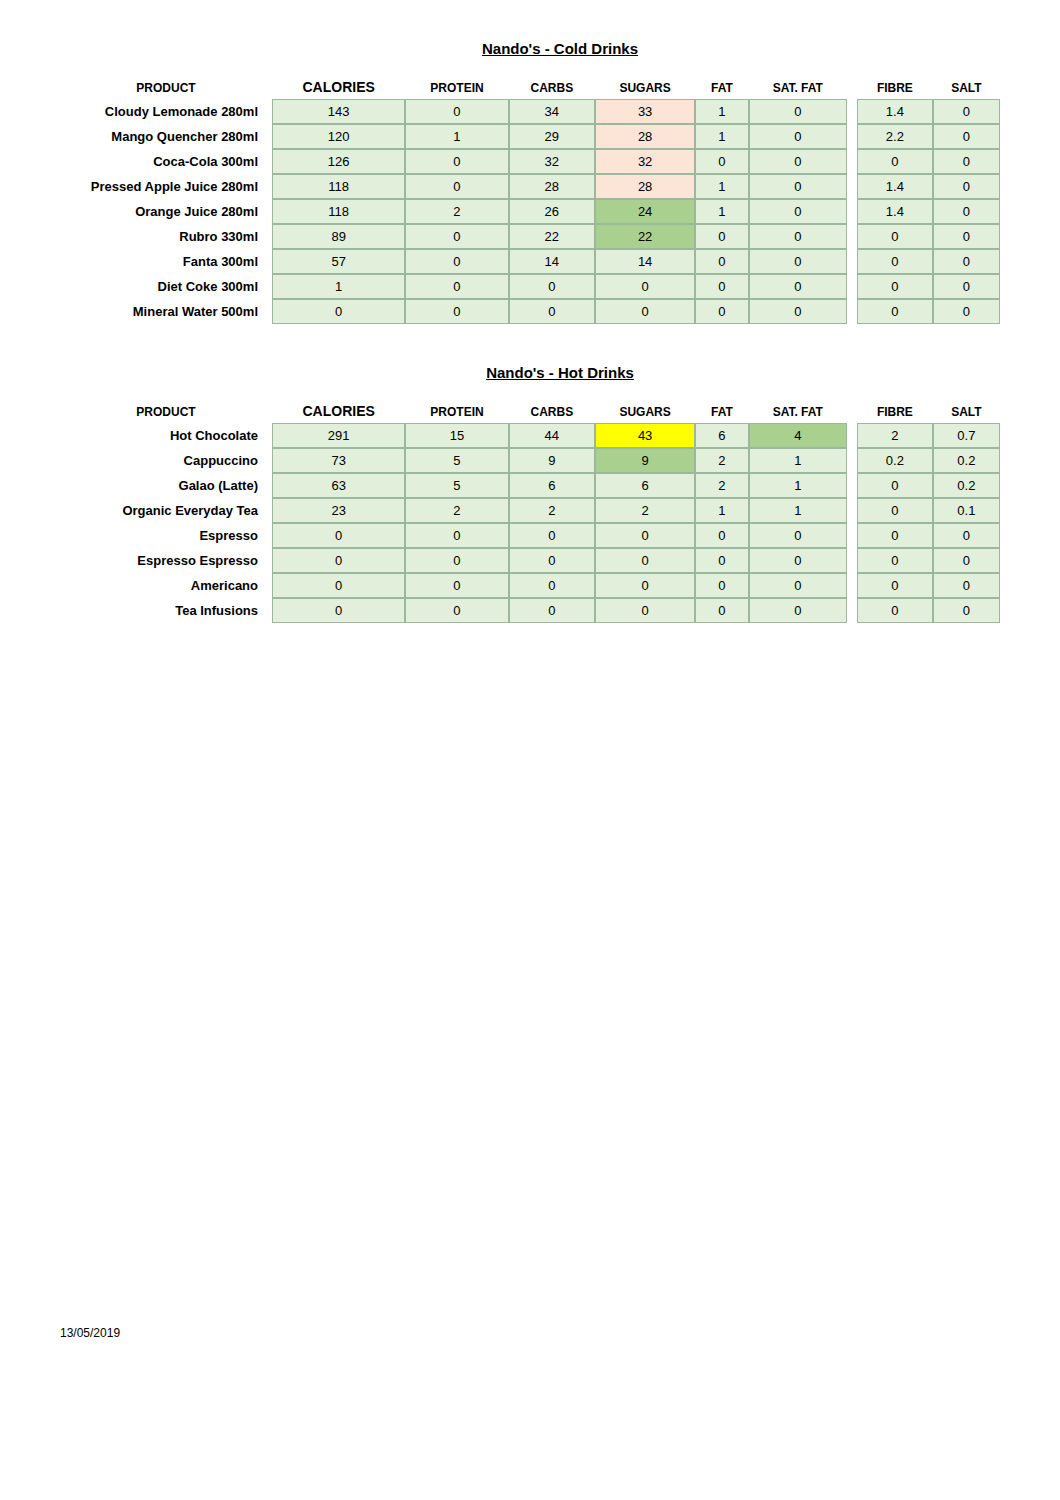Nando's - Cold Drinks
| PRODUCT | CALORIES | PROTEIN | CARBS | SUGARS | FAT | SAT. FAT | | FIBRE | SALT |
| --- | --- | --- | --- | --- | --- | --- | --- | --- | --- |
| Cloudy Lemonade 280ml | 143 | 0 | 34 | 33 | 1 | 0 | | 1.4 | 0 |
| Mango Quencher 280ml | 120 | 1 | 29 | 28 | 1 | 0 | | 2.2 | 0 |
| Coca-Cola 300ml | 126 | 0 | 32 | 32 | 0 | 0 | | 0 | 0 |
| Pressed Apple Juice 280ml | 118 | 0 | 28 | 28 | 1 | 0 | | 1.4 | 0 |
| Orange Juice 280ml | 118 | 2 | 26 | 24 | 1 | 0 | | 1.4 | 0 |
| Rubro 330ml | 89 | 0 | 22 | 22 | 0 | 0 | | 0 | 0 |
| Fanta 300ml | 57 | 0 | 14 | 14 | 0 | 0 | | 0 | 0 |
| Diet Coke 300ml | 1 | 0 | 0 | 0 | 0 | 0 | | 0 | 0 |
| Mineral Water 500ml | 0 | 0 | 0 | 0 | 0 | 0 | | 0 | 0 |
Nando's - Hot Drinks
| PRODUCT | CALORIES | PROTEIN | CARBS | SUGARS | FAT | SAT. FAT | | FIBRE | SALT |
| --- | --- | --- | --- | --- | --- | --- | --- | --- | --- |
| Hot Chocolate | 291 | 15 | 44 | 43 | 6 | 4 | | 2 | 0.7 |
| Cappuccino | 73 | 5 | 9 | 9 | 2 | 1 | | 0.2 | 0.2 |
| Galao (Latte) | 63 | 5 | 6 | 6 | 2 | 1 | | 0 | 0.2 |
| Organic Everyday Tea | 23 | 2 | 2 | 2 | 1 | 1 | | 0 | 0.1 |
| Espresso | 0 | 0 | 0 | 0 | 0 | 0 | | 0 | 0 |
| Espresso Espresso | 0 | 0 | 0 | 0 | 0 | 0 | | 0 | 0 |
| Americano | 0 | 0 | 0 | 0 | 0 | 0 | | 0 | 0 |
| Tea Infusions | 0 | 0 | 0 | 0 | 0 | 0 | | 0 | 0 |
13/05/2019